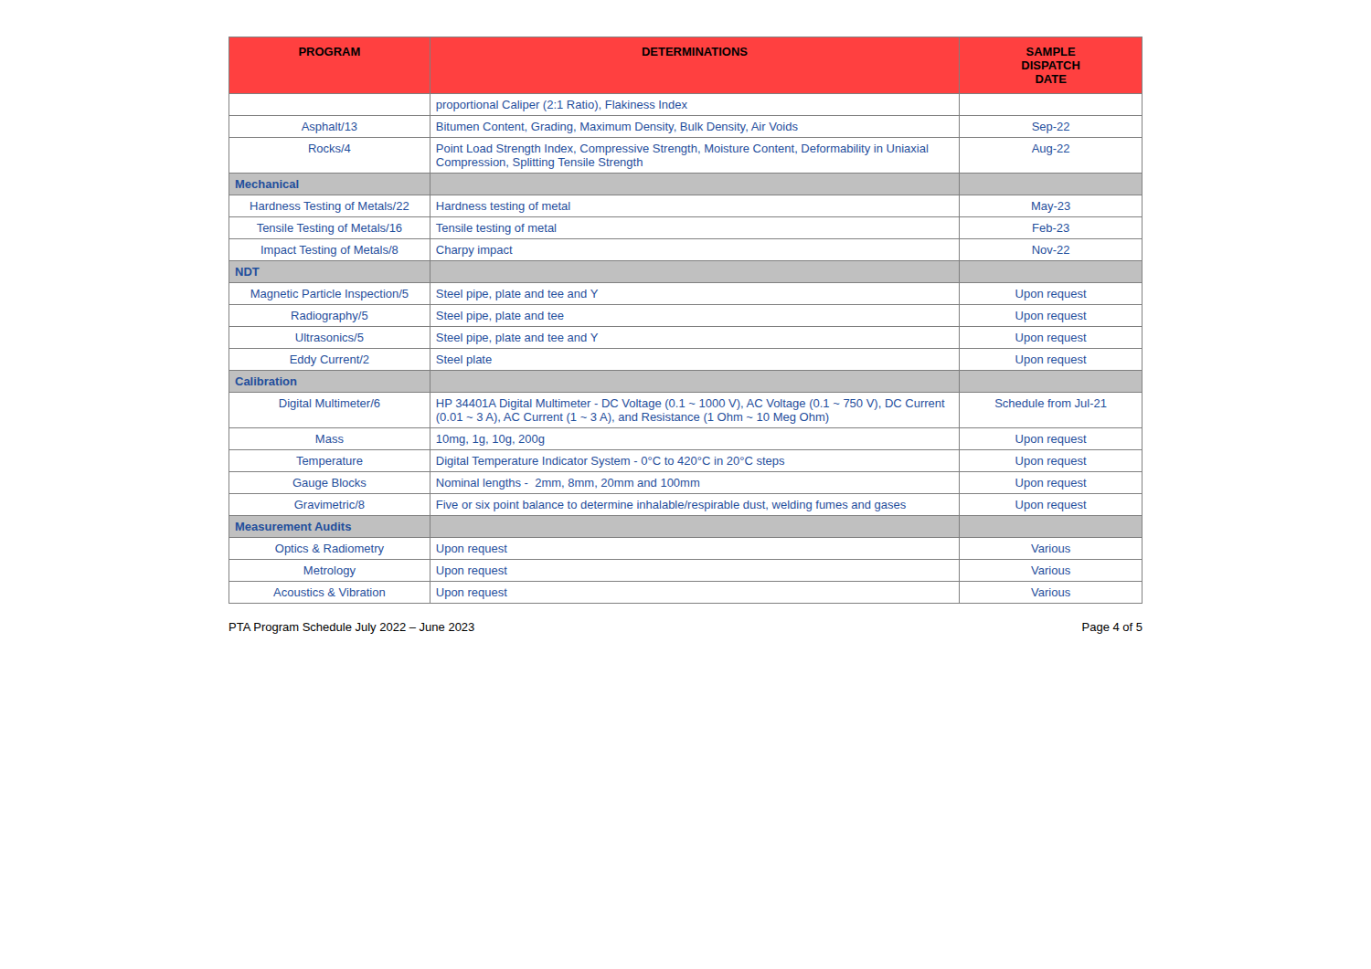| PROGRAM | DETERMINATIONS | SAMPLE DISPATCH DATE |
| --- | --- | --- |
| | proportional Caliper (2:1 Ratio), Flakiness Index | |
| Asphalt/13 | Bitumen Content, Grading, Maximum Density, Bulk Density, Air Voids | Sep-22 |
| Rocks/4 | Point Load Strength Index, Compressive Strength, Moisture Content, Deformability in Uniaxial Compression, Splitting Tensile Strength | Aug-22 |
| Mechanical | | |
| Hardness Testing of Metals/22 | Hardness testing of metal | May-23 |
| Tensile Testing of Metals/16 | Tensile testing of metal | Feb-23 |
| Impact Testing of Metals/8 | Charpy impact | Nov-22 |
| NDT | | |
| Magnetic Particle Inspection/5 | Steel pipe, plate and tee and Y | Upon request |
| Radiography/5 | Steel pipe, plate and tee | Upon request |
| Ultrasonics/5 | Steel pipe, plate and tee and Y | Upon request |
| Eddy Current/2 | Steel plate | Upon request |
| Calibration | | |
| Digital Multimeter/6 | HP 34401A Digital Multimeter - DC Voltage (0.1 ~ 1000 V), AC Voltage (0.1 ~ 750 V), DC Current (0.01 ~ 3 A), AC Current (1 ~ 3 A), and Resistance (1 Ohm ~ 10 Meg Ohm) | Schedule from Jul-21 |
| Mass | 10mg, 1g, 10g, 200g | Upon request |
| Temperature | Digital Temperature Indicator System - 0°C to 420°C in 20°C steps | Upon request |
| Gauge Blocks | Nominal lengths - 2mm, 8mm, 20mm and 100mm | Upon request |
| Gravimetric/8 | Five or six point balance to determine inhalable/respirable dust, welding fumes and gases | Upon request |
| Measurement Audits | | |
| Optics & Radiometry | Upon request | Various |
| Metrology | Upon request | Various |
| Acoustics & Vibration | Upon request | Various |
PTA Program Schedule July 2022 – June 2023 Page 4 of 5